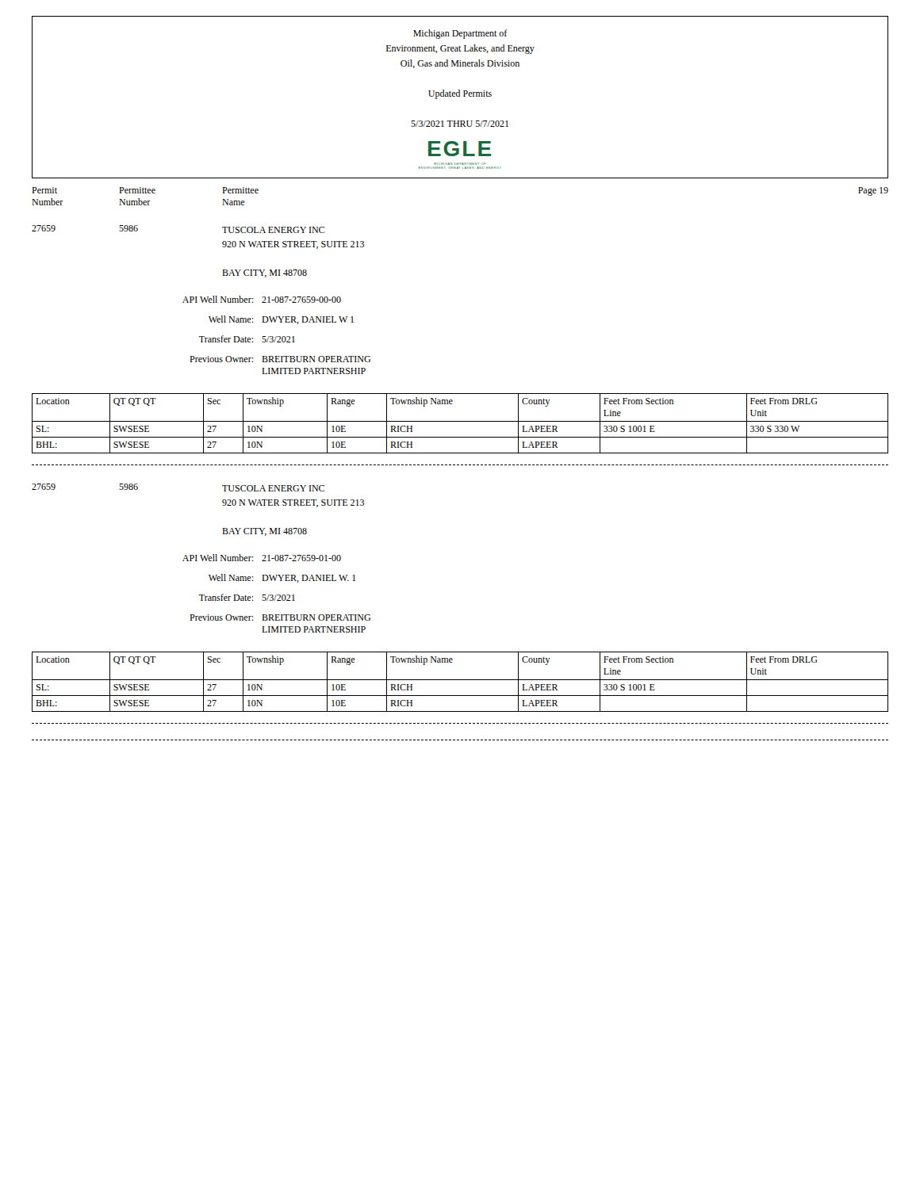Michigan Department of
Environment, Great Lakes, and Energy
Oil, Gas and Minerals Division
Updated Permits
5/3/2021 THRU 5/7/2021
EGLE
MICHIGAN DEPARTMENT OF
ENVIRONMENT, GREAT LAKES, AND ENERGY
| Permit Number | Permittee Number | Permittee Name | Page 19 |
| 27659 | 5986 | TUSCOLA ENERGY INC 920 N WATER STREET, SUITE 213 BAY CITY, MI 48708 |
| API Well Number: | 21-087-27659-00-00 |
| Well Name: | DWYER, DANIEL W 1 |
| Transfer Date: | 5/3/2021 |
| Previous Owner: | BREITBURN OPERATING LIMITED PARTNERSHIP |
| Location | QT QT QT | Sec | Township | Range | Township Name | County | Feet From Section Line | Feet From DRLG Unit |
| --- | --- | --- | --- | --- | --- | --- | --- | --- |
| SL: | SWSESE | 27 | 10N | 10E | RICH | LAPEER | 330 S 1001 E | 330 S 330 W |
| BHL: | SWSESE | 27 | 10N | 10E | RICH | LAPEER | | |
| 27659 | 5986 | TUSCOLA ENERGY INC 920 N WATER STREET, SUITE 213 BAY CITY, MI 48708 |
| API Well Number: | 21-087-27659-01-00 |
| Well Name: | DWYER, DANIEL W. 1 |
| Transfer Date: | 5/3/2021 |
| Previous Owner: | BREITBURN OPERATING LIMITED PARTNERSHIP |
| Location | QT QT QT | Sec | Township | Range | Township Name | County | Feet From Section Line | Feet From DRLG Unit |
| --- | --- | --- | --- | --- | --- | --- | --- | --- |
| SL: | SWSESE | 27 | 10N | 10E | RICH | LAPEER | 330 S 1001 E | |
| BHL: | SWSESE | 27 | 10N | 10E | RICH | LAPEER | | |